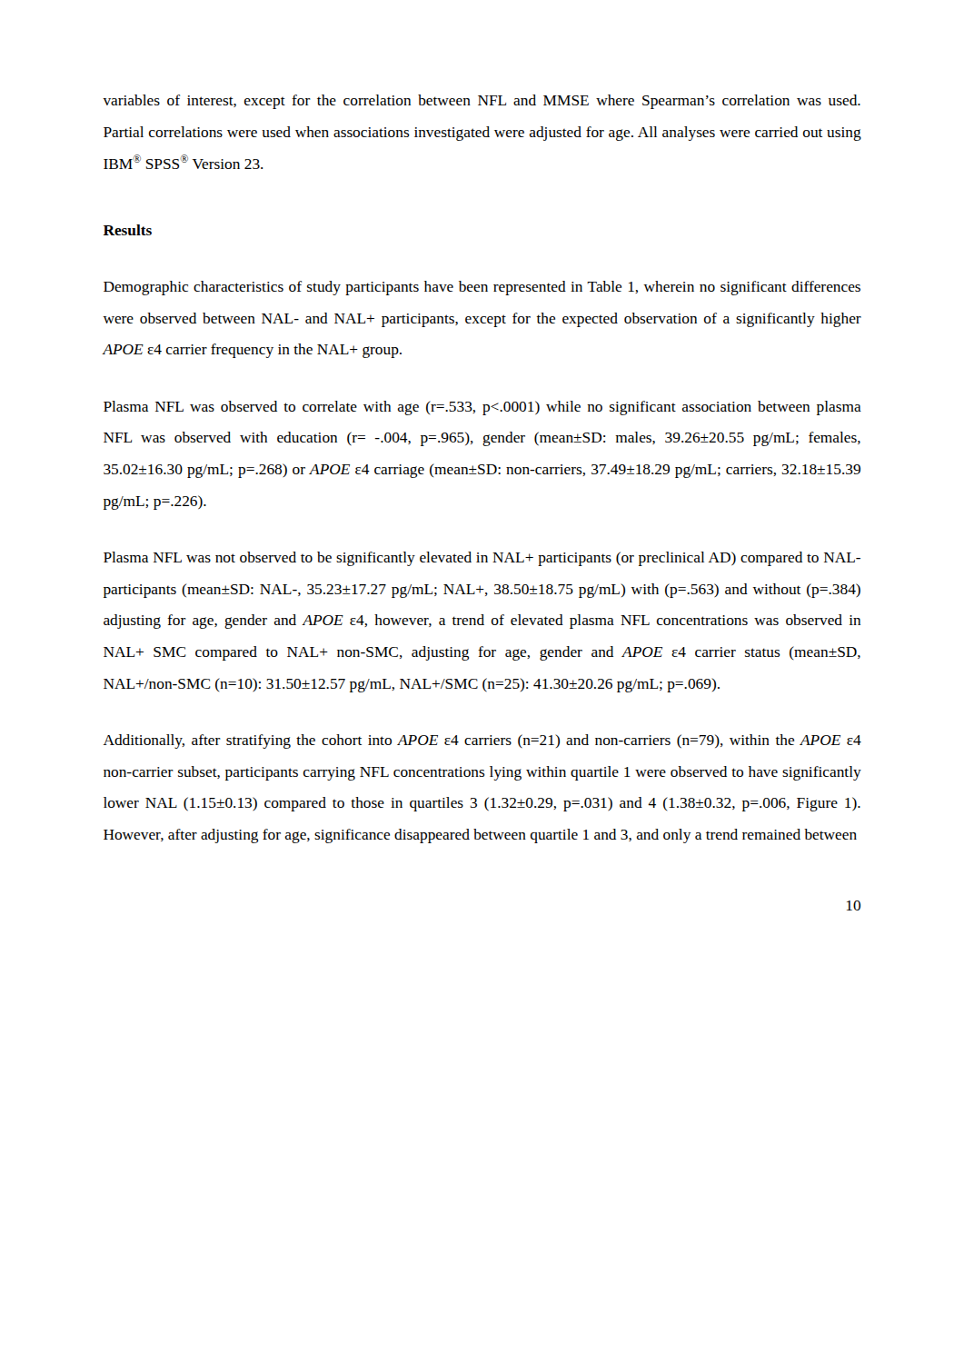variables of interest, except for the correlation between NFL and MMSE where Spearman’s correlation was used. Partial correlations were used when associations investigated were adjusted for age. All analyses were carried out using IBM® SPSS® Version 23.
Results
Demographic characteristics of study participants have been represented in Table 1, wherein no significant differences were observed between NAL- and NAL+ participants, except for the expected observation of a significantly higher APOE ε4 carrier frequency in the NAL+ group.
Plasma NFL was observed to correlate with age (r=.533, p<.0001) while no significant association between plasma NFL was observed with education (r= -.004, p=.965), gender (mean±SD: males, 39.26±20.55 pg/mL; females, 35.02±16.30 pg/mL; p=.268) or APOE ε4 carriage (mean±SD: non-carriers, 37.49±18.29 pg/mL; carriers, 32.18±15.39 pg/mL; p=.226).
Plasma NFL was not observed to be significantly elevated in NAL+ participants (or preclinical AD) compared to NAL- participants (mean±SD: NAL-, 35.23±17.27 pg/mL; NAL+, 38.50±18.75 pg/mL) with (p=.563) and without (p=.384) adjusting for age, gender and APOE ε4, however, a trend of elevated plasma NFL concentrations was observed in NAL+ SMC compared to NAL+ non-SMC, adjusting for age, gender and APOE ε4 carrier status (mean±SD, NAL+/non-SMC (n=10): 31.50±12.57 pg/mL, NAL+/SMC (n=25): 41.30±20.26 pg/mL; p=.069).
Additionally, after stratifying the cohort into APOE ε4 carriers (n=21) and non-carriers (n=79), within the APOE ε4 non-carrier subset, participants carrying NFL concentrations lying within quartile 1 were observed to have significantly lower NAL (1.15±0.13) compared to those in quartiles 3 (1.32±0.29, p=.031) and 4 (1.38±0.32, p=.006, Figure 1). However, after adjusting for age, significance disappeared between quartile 1 and 3, and only a trend remained between
10